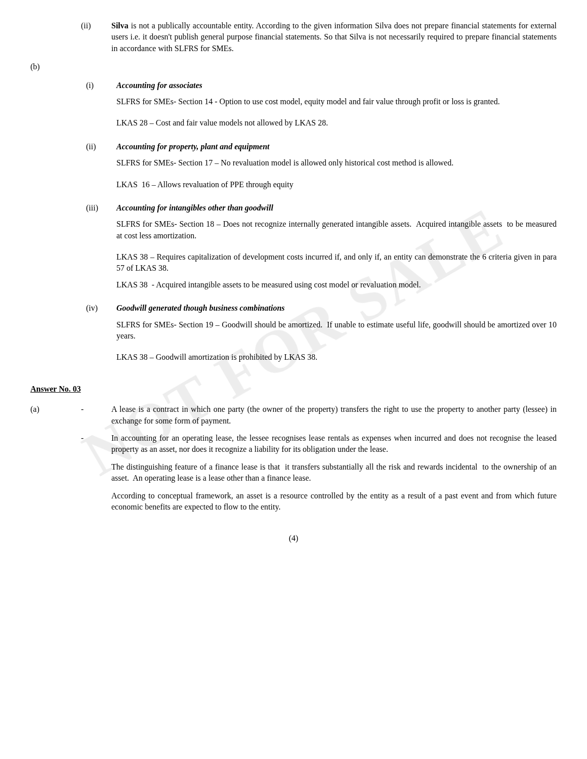NOT FOR SALE
(ii)
Silva is not a publically accountable entity. According to the given information Silva does not prepare financial statements for external users i.e. it doesn't publish general purpose financial statements. So that Silva is not necessarily required to prepare financial statements in accordance with SLFRS for SMEs.
(b)
(i)
Accounting for associates
SLFRS for SMEs- Section 14 - Option to use cost model, equity model and fair value through profit or loss is granted.
LKAS 28 – Cost and fair value models not allowed by LKAS 28.
(ii)
Accounting for property, plant and equipment
SLFRS for SMEs- Section 17 – No revaluation model is allowed only historical cost method is allowed.
LKAS 16 – Allows revaluation of PPE through equity
(iii)
Accounting for intangibles other than goodwill
SLFRS for SMEs- Section 18 – Does not recognize internally generated intangible assets. Acquired intangible assets to be measured at cost less amortization.
LKAS 38 – Requires capitalization of development costs incurred if, and only if, an entity can demonstrate the 6 criteria given in para 57 of LKAS 38.
LKAS 38 - Acquired intangible assets to be measured using cost model or revaluation model.
(iv)
Goodwill generated though business combinations
SLFRS for SMEs- Section 19 – Goodwill should be amortized. If unable to estimate useful life, goodwill should be amortized over 10 years.
LKAS 38 – Goodwill amortization is prohibited by LKAS 38.
Answer No. 03
(a)
-
A lease is a contract in which one party (the owner of the property) transfers the right to use the property to another party (lessee) in exchange for some form of payment.
-
In accounting for an operating lease, the lessee recognises lease rentals as expenses when incurred and does not recognise the leased property as an asset, nor does it recognize a liability for its obligation under the lease.
The distinguishing feature of a finance lease is that it transfers substantially all the risk and rewards incidental to the ownership of an asset. An operating lease is a lease other than a finance lease.
According to conceptual framework, an asset is a resource controlled by the entity as a result of a past event and from which future economic benefits are expected to flow to the entity.
(4)